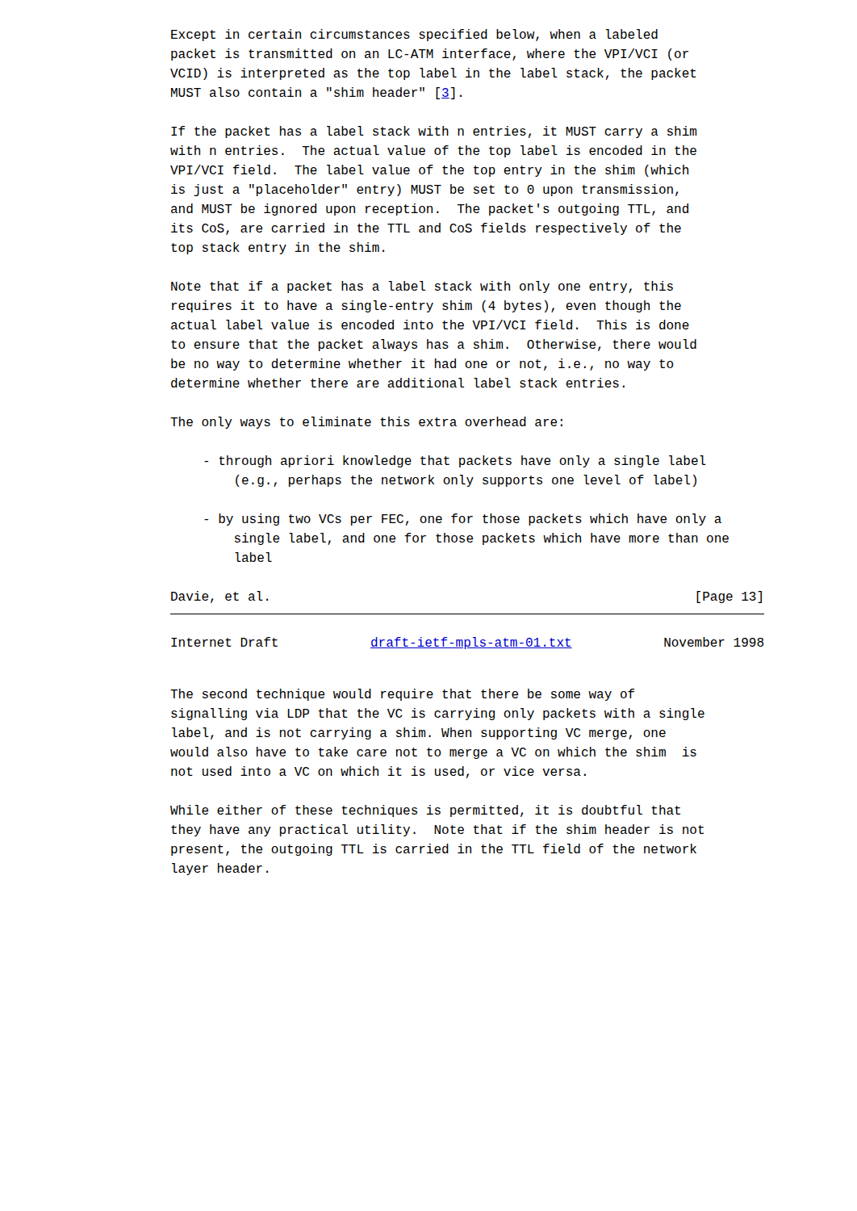Except in certain circumstances specified below, when a labeled packet is transmitted on an LC-ATM interface, where the VPI/VCI (or VCID) is interpreted as the top label in the label stack, the packet MUST also contain a "shim header" [3].
If the packet has a label stack with n entries, it MUST carry a shim with n entries. The actual value of the top label is encoded in the VPI/VCI field. The label value of the top entry in the shim (which is just a "placeholder" entry) MUST be set to 0 upon transmission, and MUST be ignored upon reception. The packet's outgoing TTL, and its CoS, are carried in the TTL and CoS fields respectively of the top stack entry in the shim.
Note that if a packet has a label stack with only one entry, this requires it to have a single-entry shim (4 bytes), even though the actual label value is encoded into the VPI/VCI field. This is done to ensure that the packet always has a shim. Otherwise, there would be no way to determine whether it had one or not, i.e., no way to determine whether there are additional label stack entries.
The only ways to eliminate this extra overhead are:
- through apriori knowledge that packets have only a single label (e.g., perhaps the network only supports one level of label)
- by using two VCs per FEC, one for those packets which have only a single label, and one for those packets which have more than one label
Davie, et al. [Page 13]
Internet Draft draft-ietf-mpls-atm-01.txt November 1998
The second technique would require that there be some way of signalling via LDP that the VC is carrying only packets with a single label, and is not carrying a shim. When supporting VC merge, one would also have to take care not to merge a VC on which the shim is not used into a VC on which it is used, or vice versa.
While either of these techniques is permitted, it is doubtful that they have any practical utility. Note that if the shim header is not present, the outgoing TTL is carried in the TTL field of the network layer header.